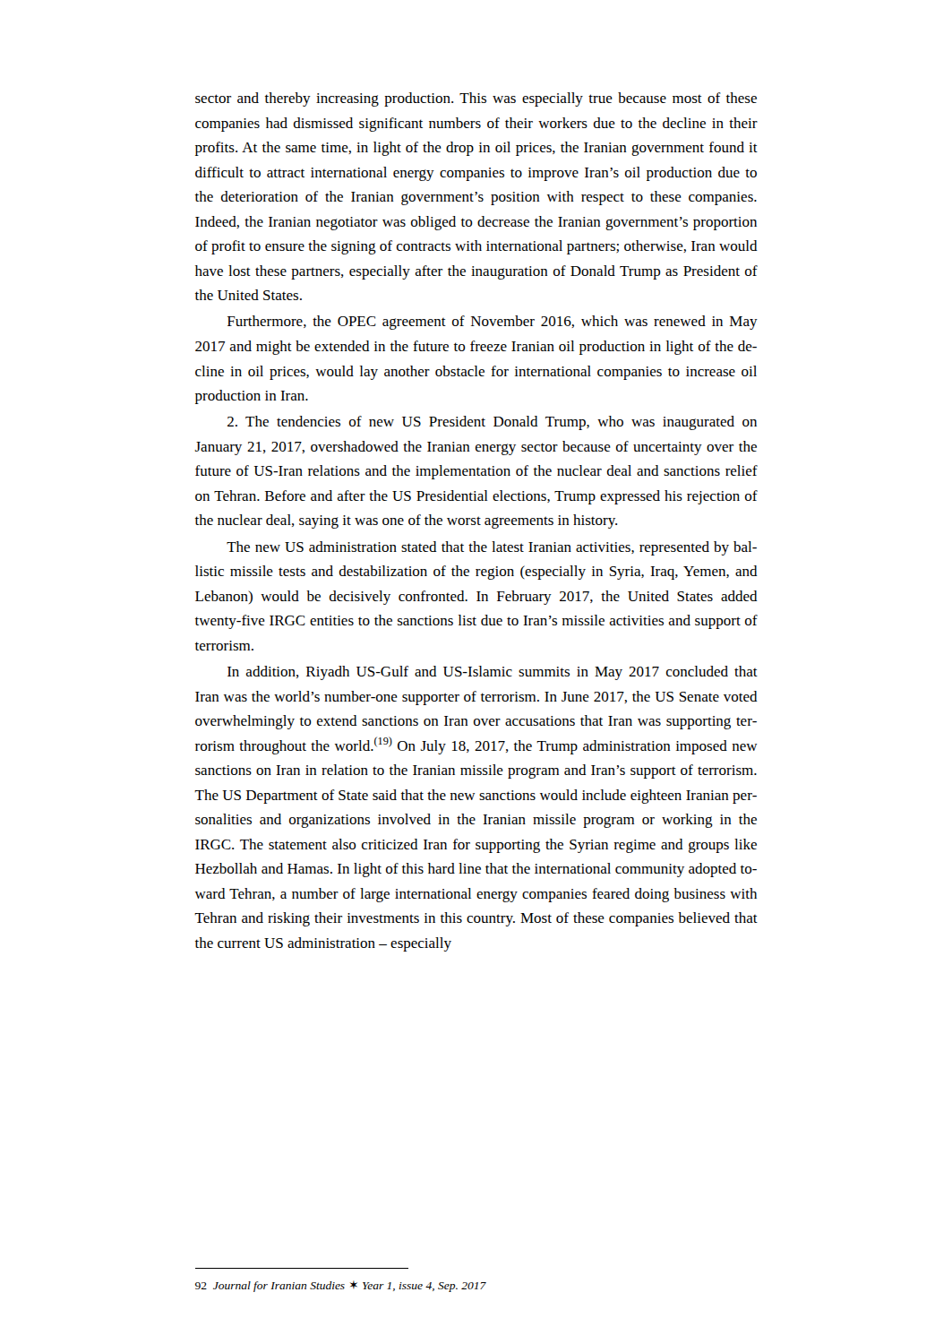sector and thereby increasing production. This was especially true because most of these companies had dismissed significant numbers of their workers due to the decline in their profits. At the same time, in light of the drop in oil prices, the Iranian government found it difficult to attract international energy companies to improve Iran’s oil production due to the deterioration of the Iranian government’s position with respect to these companies. Indeed, the Iranian negotiator was obliged to decrease the Iranian government’s proportion of profit to ensure the signing of contracts with international partners; otherwise, Iran would have lost these partners, especially after the inauguration of Donald Trump as President of the United States.
Furthermore, the OPEC agreement of November 2016, which was renewed in May 2017 and might be extended in the future to freeze Iranian oil production in light of the decline in oil prices, would lay another obstacle for international companies to increase oil production in Iran.
2. The tendencies of new US President Donald Trump, who was inaugurated on January 21, 2017, overshadowed the Iranian energy sector because of uncertainty over the future of US-Iran relations and the implementation of the nuclear deal and sanctions relief on Tehran. Before and after the US Presidential elections, Trump expressed his rejection of the nuclear deal, saying it was one of the worst agreements in history.
The new US administration stated that the latest Iranian activities, represented by ballistic missile tests and destabilization of the region (especially in Syria, Iraq, Yemen, and Lebanon) would be decisively confronted. In February 2017, the United States added twenty-five IRGC entities to the sanctions list due to Iran’s missile activities and support of terrorism.
In addition, Riyadh US-Gulf and US-Islamic summits in May 2017 concluded that Iran was the world’s number-one supporter of terrorism. In June 2017, the US Senate voted overwhelmingly to extend sanctions on Iran over accusations that Iran was supporting terrorism throughout the world.(19) On July 18, 2017, the Trump administration imposed new sanctions on Iran in relation to the Iranian missile program and Iran’s support of terrorism. The US Department of State said that the new sanctions would include eighteen Iranian personalities and organizations involved in the Iranian missile program or working in the IRGC. The statement also criticized Iran for supporting the Syrian regime and groups like Hezbollah and Hamas. In light of this hard line that the international community adopted toward Tehran, a number of large international energy companies feared doing business with Tehran and risking their investments in this country. Most of these companies believed that the current US administration – especially
92 Journal for Iranian Studies ✶ Year 1, issue 4, Sep. 2017